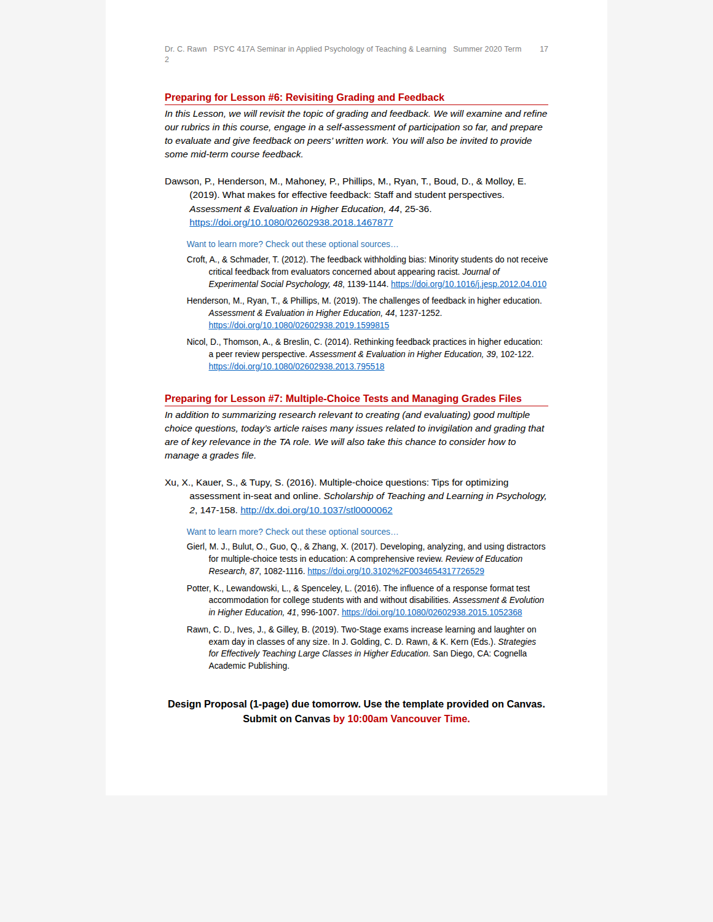Dr. C. Rawn PSYC 417A Seminar in Applied Psychology of Teaching & Learning Summer 2020 Term 2 17
Preparing for Lesson #6: Revisiting Grading and Feedback
In this Lesson, we will revisit the topic of grading and feedback. We will examine and refine our rubrics in this course, engage in a self-assessment of participation so far, and prepare to evaluate and give feedback on peers’ written work. You will also be invited to provide some mid-term course feedback.
Dawson, P., Henderson, M., Mahoney, P., Phillips, M., Ryan, T., Boud, D., & Molloy, E. (2019). What makes for effective feedback: Staff and student perspectives. Assessment & Evaluation in Higher Education, 44, 25-36. https://doi.org/10.1080/02602938.2018.1467877
Want to learn more? Check out these optional sources…
Croft, A., & Schmader, T. (2012). The feedback withholding bias: Minority students do not receive critical feedback from evaluators concerned about appearing racist. Journal of Experimental Social Psychology, 48, 1139-1144. https://doi.org/10.1016/j.jesp.2012.04.010
Henderson, M., Ryan, T., & Phillips, M. (2019). The challenges of feedback in higher education. Assessment & Evaluation in Higher Education, 44, 1237-1252. https://doi.org/10.1080/02602938.2019.1599815
Nicol, D., Thomson, A., & Breslin, C. (2014). Rethinking feedback practices in higher education: a peer review perspective. Assessment & Evaluation in Higher Education, 39, 102-122. https://doi.org/10.1080/02602938.2013.795518
Preparing for Lesson #7: Multiple-Choice Tests and Managing Grades Files
In addition to summarizing research relevant to creating (and evaluating) good multiple choice questions, today’s article raises many issues related to invigilation and grading that are of key relevance in the TA role. We will also take this chance to consider how to manage a grades file.
Xu, X., Kauer, S., & Tupy, S. (2016). Multiple-choice questions: Tips for optimizing assessment in-seat and online. Scholarship of Teaching and Learning in Psychology, 2, 147-158. http://dx.doi.org/10.1037/stl0000062
Want to learn more? Check out these optional sources…
Gierl, M. J., Bulut, O., Guo, Q., & Zhang, X. (2017). Developing, analyzing, and using distractors for multiple-choice tests in education: A comprehensive review. Review of Education Research, 87, 1082-1116. https://doi.org/10.3102%2F0034654317726529
Potter, K., Lewandowski, L., & Spenceley, L. (2016). The influence of a response format test accommodation for college students with and without disabilities. Assessment & Evolution in Higher Education, 41, 996-1007. https://doi.org/10.1080/02602938.2015.1052368
Rawn, C. D., Ives, J., & Gilley, B. (2019). Two-Stage exams increase learning and laughter on exam day in classes of any size. In J. Golding, C. D. Rawn, & K. Kern (Eds.). Strategies for Effectively Teaching Large Classes in Higher Education. San Diego, CA: Cognella Academic Publishing.
Design Proposal (1-page) due tomorrow. Use the template provided on Canvas. Submit on Canvas by 10:00am Vancouver Time.